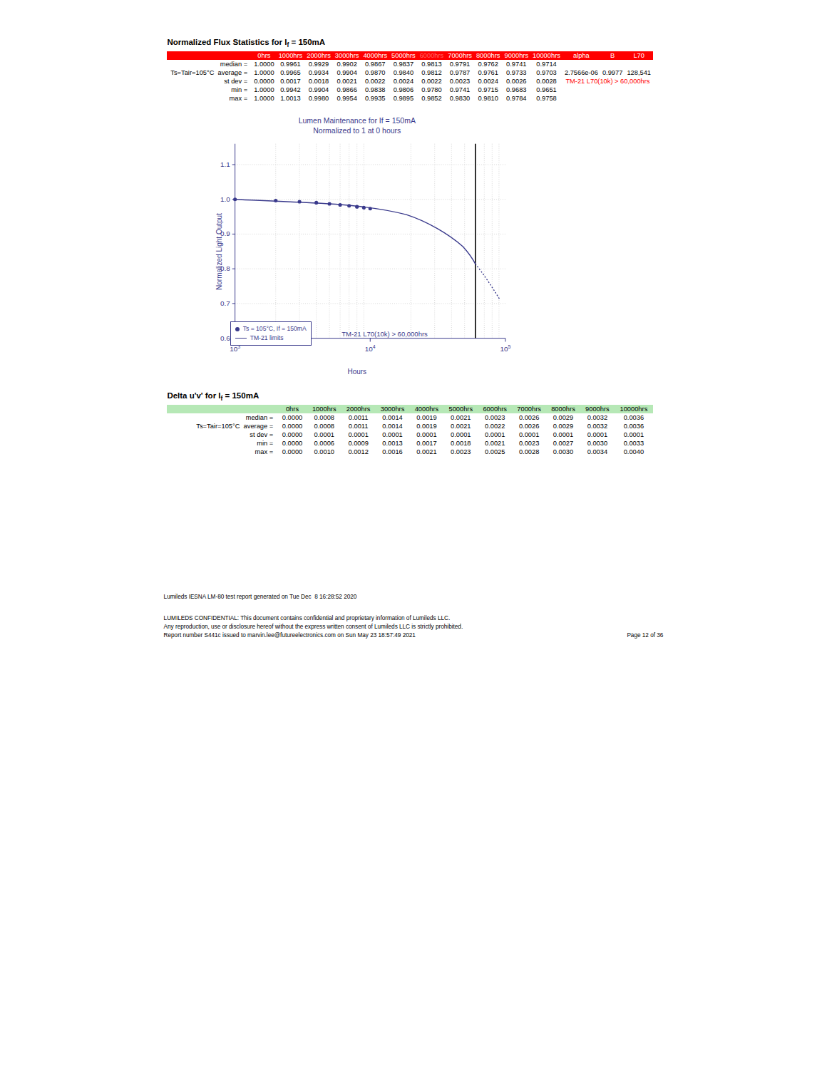Normalized Flux Statistics for If = 150mA
| | 0hrs | 1000hrs | 2000hrs | 3000hrs | 4000hrs | 5000hrs | 6000hrs | 7000hrs | 8000hrs | 9000hrs | 10000hrs | alpha | B | L70 |
| --- | --- | --- | --- | --- | --- | --- | --- | --- | --- | --- | --- | --- | --- | --- |
| median = | 1.0000 | 0.9961 | 0.9929 | 0.9902 | 0.9867 | 0.9837 | 0.9813 | 0.9791 | 0.9762 | 0.9741 | 0.9714 | | | |
| Ts=Tair=105°C average = | 1.0000 | 0.9965 | 0.9934 | 0.9904 | 0.9870 | 0.9840 | 0.9812 | 0.9787 | 0.9761 | 0.9733 | 0.9703 | 2.7566e-06 | 0.9977 | 128,541 |
| st dev = | 0.0000 | 0.0017 | 0.0018 | 0.0021 | 0.0022 | 0.0024 | 0.0022 | 0.0023 | 0.0024 | 0.0026 | 0.0028 | TM-21 L70(10k) > 60,000hrs |
| min = | 1.0000 | 0.9942 | 0.9904 | 0.9866 | 0.9838 | 0.9806 | 0.9780 | 0.9741 | 0.9715 | 0.9683 | 0.9651 | | | |
| max = | 1.0000 | 1.0013 | 0.9980 | 0.9954 | 0.9935 | 0.9895 | 0.9852 | 0.9830 | 0.9810 | 0.9784 | 0.9758 | | | |
Lumen Maintenance for If = 150mA Normalized to 1 at 0 hours
Normalized Light Output
1.1 1.0 0.9 0.8 0.7 0.6 103 104 105
Ts = 105°C, If = 150mA
TM-21 limits
TM-21 L70(10k) > 60,000hrs
Hours
Delta u'v' for If = 150mA
| | 0hrs | 1000hrs | 2000hrs | 3000hrs | 4000hrs | 5000hrs | 6000hrs | 7000hrs | 8000hrs | 9000hrs | 10000hrs |
| --- | --- | --- | --- | --- | --- | --- | --- | --- | --- | --- | --- |
| median = | 0.0000 | 0.0008 | 0.0011 | 0.0014 | 0.0019 | 0.0021 | 0.0023 | 0.0026 | 0.0029 | 0.0032 | 0.0036 |
| Ts=Tair=105°C average = | 0.0000 | 0.0008 | 0.0011 | 0.0014 | 0.0019 | 0.0021 | 0.0022 | 0.0026 | 0.0029 | 0.0032 | 0.0036 |
| st dev = | 0.0000 | 0.0001 | 0.0001 | 0.0001 | 0.0001 | 0.0001 | 0.0001 | 0.0001 | 0.0001 | 0.0001 | 0.0001 |
| min = | 0.0000 | 0.0006 | 0.0009 | 0.0013 | 0.0017 | 0.0018 | 0.0021 | 0.0023 | 0.0027 | 0.0030 | 0.0033 |
| max = | 0.0000 | 0.0010 | 0.0012 | 0.0016 | 0.0021 | 0.0023 | 0.0025 | 0.0028 | 0.0030 | 0.0034 | 0.0040 |
Lumileds IESNA LM-80 test report generated on Tue Dec 8 16:28:52 2020
LUMILEDS CONFIDENTIAL: This document contains confidential and proprietary information of Lumileds LLC.
Any reproduction, use or disclosure hereof without the express written consent of Lumileds LLC is strictly prohibited.
Report number S441c issued to marvin.lee@futureelectronics.com on Sun May 23 18:57:49 2021
Page 12 of 36